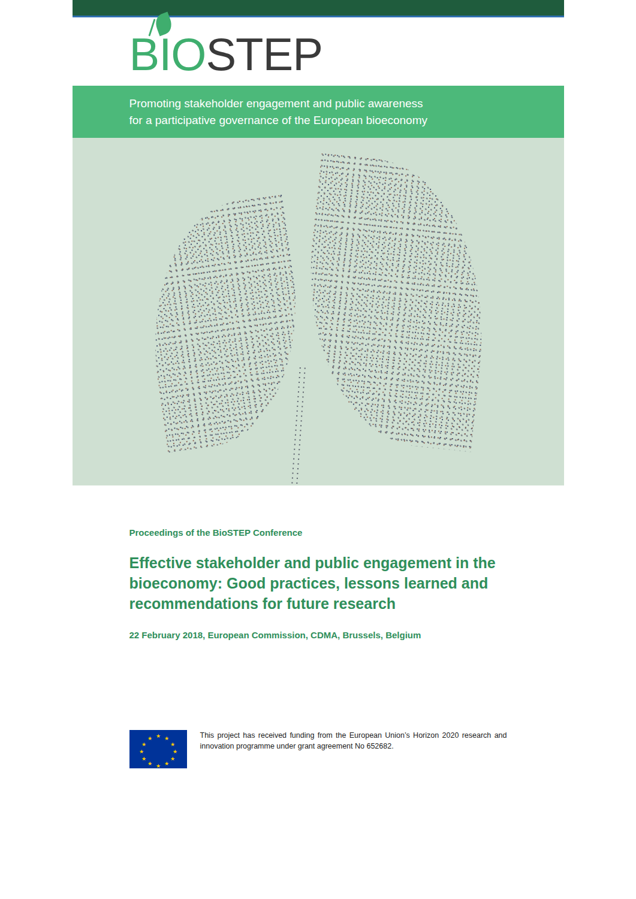BIO STEP
Promoting stakeholder engagement and public awareness
for a participative governance of the European bioeconomy
Proceedings of the BioSTEP Conference
Effective stakeholder and public engagement in the bioeconomy: Good practices, lessons learned and recommendations for future research
22 February 2018, European Commission, CDMA, Brussels, Belgium
★ ★ ★ ★ ★ ★ ★ ★ ★ ★ ★ ★
This project has received funding from the European Union’s Horizon 2020 research and innovation programme under grant agreement No 652682.